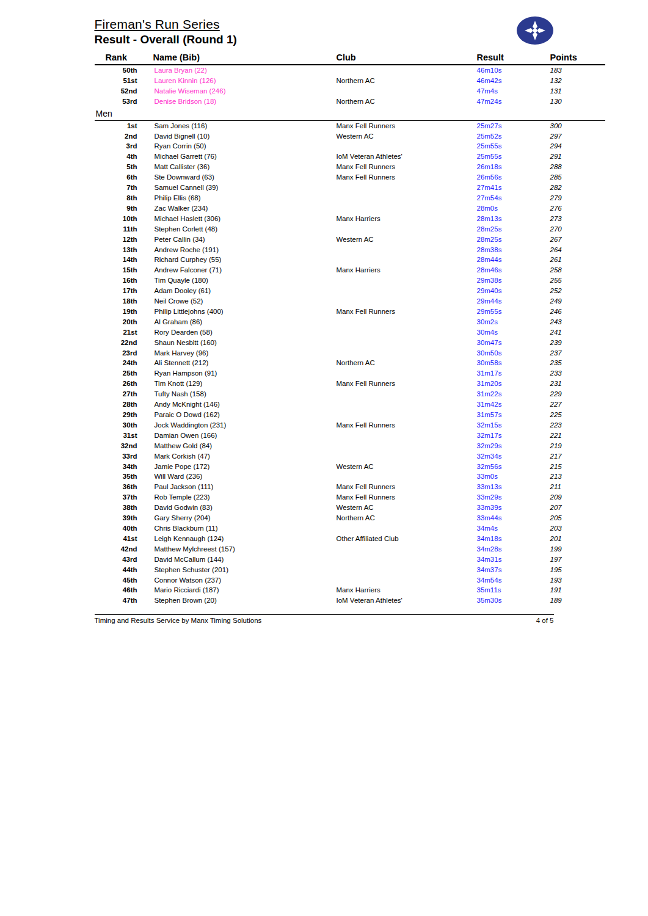Fireman's Run Series
Result - Overall (Round 1)
| Rank | Name (Bib) | Club | Result | Points |
| --- | --- | --- | --- | --- |
| 50th | Laura Bryan (22) | | 46m10s | 183 |
| 51st | Lauren Kinnin (126) | Northern AC | 46m42s | 132 |
| 52nd | Natalie Wiseman (246) | | 47m4s | 131 |
| 53rd | Denise Bridson (18) | Northern AC | 47m24s | 130 |
| Men |
| 1st | Sam Jones (116) | Manx Fell Runners | 25m27s | 300 |
| 2nd | David Bignell (10) | Western AC | 25m52s | 297 |
| 3rd | Ryan Corrin (50) | | 25m55s | 294 |
| 4th | Michael Garrett (76) | IoM Veteran Athletes' | 25m55s | 291 |
| 5th | Matt Callister (36) | Manx Fell Runners | 26m18s | 288 |
| 6th | Ste Downward (63) | Manx Fell Runners | 26m56s | 285 |
| 7th | Samuel Cannell (39) | | 27m41s | 282 |
| 8th | Philip Ellis (68) | | 27m54s | 279 |
| 9th | Zac Walker (234) | | 28m0s | 276 |
| 10th | Michael Haslett (306) | Manx Harriers | 28m13s | 273 |
| 11th | Stephen Corlett (48) | | 28m25s | 270 |
| 12th | Peter Callin (34) | Western AC | 28m25s | 267 |
| 13th | Andrew Roche (191) | | 28m38s | 264 |
| 14th | Richard Curphey (55) | | 28m44s | 261 |
| 15th | Andrew Falconer (71) | Manx Harriers | 28m46s | 258 |
| 16th | Tim Quayle (180) | | 29m38s | 255 |
| 17th | Adam Dooley (61) | | 29m40s | 252 |
| 18th | Neil Crowe (52) | | 29m44s | 249 |
| 19th | Philip Littlejohns (400) | Manx Fell Runners | 29m55s | 246 |
| 20th | Al Graham (86) | | 30m2s | 243 |
| 21st | Rory Dearden (58) | | 30m4s | 241 |
| 22nd | Shaun Nesbitt (160) | | 30m47s | 239 |
| 23rd | Mark Harvey (96) | | 30m50s | 237 |
| 24th | Ali Stennett (212) | Northern AC | 30m58s | 235 |
| 25th | Ryan Hampson (91) | | 31m17s | 233 |
| 26th | Tim Knott (129) | Manx Fell Runners | 31m20s | 231 |
| 27th | Tufty Nash (158) | | 31m22s | 229 |
| 28th | Andy McKnight (146) | | 31m42s | 227 |
| 29th | Paraic O Dowd (162) | | 31m57s | 225 |
| 30th | Jock Waddington (231) | Manx Fell Runners | 32m15s | 223 |
| 31st | Damian Owen (166) | | 32m17s | 221 |
| 32nd | Matthew Gold (84) | | 32m29s | 219 |
| 33rd | Mark Corkish (47) | | 32m34s | 217 |
| 34th | Jamie Pope (172) | Western AC | 32m56s | 215 |
| 35th | Will Ward (236) | | 33m0s | 213 |
| 36th | Paul Jackson (111) | Manx Fell Runners | 33m13s | 211 |
| 37th | Rob Temple (223) | Manx Fell Runners | 33m29s | 209 |
| 38th | David Godwin (83) | Western AC | 33m39s | 207 |
| 39th | Gary Sherry (204) | Northern AC | 33m44s | 205 |
| 40th | Chris Blackburn (11) | | 34m4s | 203 |
| 41st | Leigh Kennaugh (124) | Other Affiliated Club | 34m18s | 201 |
| 42nd | Matthew Mylchreest (157) | | 34m28s | 199 |
| 43rd | David McCallum (144) | | 34m31s | 197 |
| 44th | Stephen Schuster (201) | | 34m37s | 195 |
| 45th | Connor Watson (237) | | 34m54s | 193 |
| 46th | Mario Ricciardi (187) | Manx Harriers | 35m11s | 191 |
| 47th | Stephen Brown (20) | IoM Veteran Athletes' | 35m30s | 189 |
Timing and Results Service by Manx Timing Solutions 4 of 5